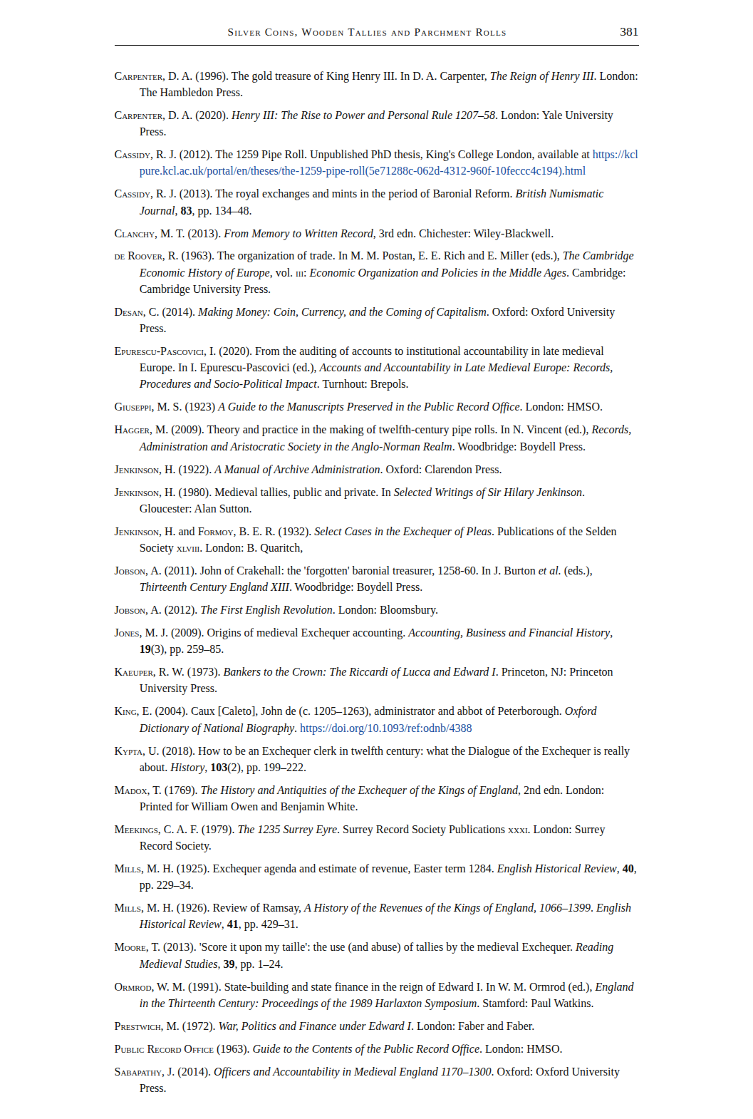Silver Coins, Wooden Tallies and Parchment Rolls 381
Bibliography
Carpenter, D. A. (1996). The gold treasure of King Henry III. In D. A. Carpenter, The Reign of Henry III. London: The Hambledon Press.
Carpenter, D. A. (2020). Henry III: The Rise to Power and Personal Rule 1207–58. London: Yale University Press.
Cassidy, R. J. (2012). The 1259 Pipe Roll. Unpublished PhD thesis, King's College London, available at https://kclpure.kcl.ac.uk/portal/en/theses/the-1259-pipe-roll(5e71288c-062d-4312-960f-10feccc4c194).html
Cassidy, R. J. (2013). The royal exchanges and mints in the period of Baronial Reform. British Numismatic Journal, 83, pp. 134–48.
Clanchy, M. T. (2013). From Memory to Written Record, 3rd edn. Chichester: Wiley-Blackwell.
de Roover, R. (1963). The organization of trade. In M. M. Postan, E. E. Rich and E. Miller (eds.), The Cambridge Economic History of Europe, vol. iii: Economic Organization and Policies in the Middle Ages. Cambridge: Cambridge University Press.
Desan, C. (2014). Making Money: Coin, Currency, and the Coming of Capitalism. Oxford: Oxford University Press.
Epurescu-Pascovici, I. (2020). From the auditing of accounts to institutional accountability in late medieval Europe. In I. Epurescu-Pascovici (ed.), Accounts and Accountability in Late Medieval Europe: Records, Procedures and Socio-Political Impact. Turnhout: Brepols.
Giuseppi, M. S. (1923) A Guide to the Manuscripts Preserved in the Public Record Office. London: HMSO.
Hagger, M. (2009). Theory and practice in the making of twelfth-century pipe rolls. In N. Vincent (ed.), Records, Administration and Aristocratic Society in the Anglo-Norman Realm. Woodbridge: Boydell Press.
Jenkinson, H. (1922). A Manual of Archive Administration. Oxford: Clarendon Press.
Jenkinson, H. (1980). Medieval tallies, public and private. In Selected Writings of Sir Hilary Jenkinson. Gloucester: Alan Sutton.
Jenkinson, H. and Formoy, B. E. R. (1932). Select Cases in the Exchequer of Pleas. Publications of the Selden Society xlviii. London: B. Quaritch,
Jobson, A. (2011). John of Crakehall: the 'forgotten' baronial treasurer, 1258-60. In J. Burton et al. (eds.), Thirteenth Century England XIII. Woodbridge: Boydell Press.
Jobson, A. (2012). The First English Revolution. London: Bloomsbury.
Jones, M. J. (2009). Origins of medieval Exchequer accounting. Accounting, Business and Financial History, 19(3), pp. 259–85.
Kaeuper, R. W. (1973). Bankers to the Crown: The Riccardi of Lucca and Edward I. Princeton, NJ: Princeton University Press.
King, E. (2004). Caux [Caleto], John de (c. 1205–1263), administrator and abbot of Peterborough. Oxford Dictionary of National Biography. https://doi.org/10.1093/ref:odnb/4388
Kypta, U. (2018). How to be an Exchequer clerk in twelfth century: what the Dialogue of the Exchequer is really about. History, 103(2), pp. 199–222.
Madox, T. (1769). The History and Antiquities of the Exchequer of the Kings of England, 2nd edn. London: Printed for William Owen and Benjamin White.
Meekings, C. A. F. (1979). The 1235 Surrey Eyre. Surrey Record Society Publications xxxi. London: Surrey Record Society.
Mills, M. H. (1925). Exchequer agenda and estimate of revenue, Easter term 1284. English Historical Review, 40, pp. 229–34.
Mills, M. H. (1926). Review of Ramsay, A History of the Revenues of the Kings of England, 1066–1399. English Historical Review, 41, pp. 429–31.
Moore, T. (2013). 'Score it upon my taille': the use (and abuse) of tallies by the medieval Exchequer. Reading Medieval Studies, 39, pp. 1–24.
Ormrod, W. M. (1991). State-building and state finance in the reign of Edward I. In W. M. Ormrod (ed.), England in the Thirteenth Century: Proceedings of the 1989 Harlaxton Symposium. Stamford: Paul Watkins.
Prestwich, M. (1972). War, Politics and Finance under Edward I. London: Faber and Faber.
Public Record Office (1963). Guide to the Contents of the Public Record Office. London: HMSO.
Sabapathy, J. (2014). Officers and Accountability in Medieval England 1170–1300. Oxford: Oxford University Press.